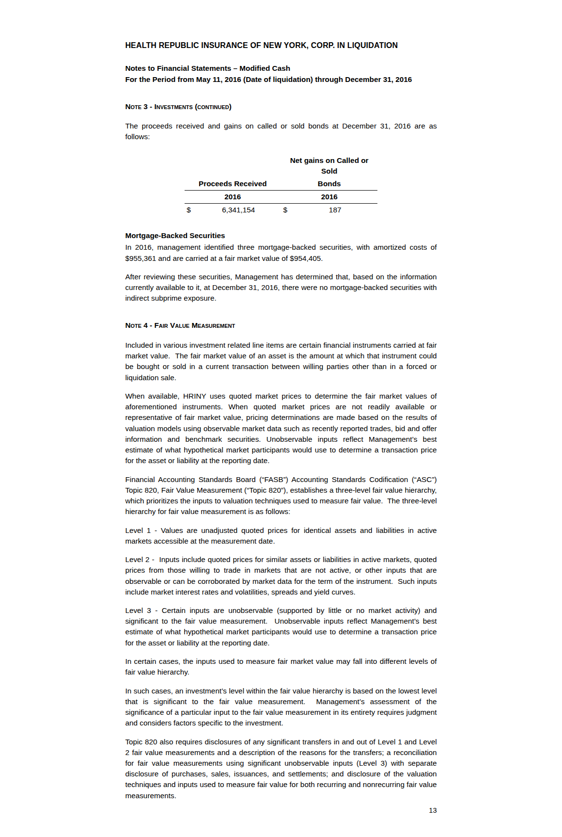HEALTH REPUBLIC INSURANCE OF NEW YORK, CORP. IN LIQUIDATION
Notes to Financial Statements – Modified Cash
For the Period from May 11, 2016 (Date of liquidation) through December 31, 2016
Note 3 - Investments (continued)
The proceeds received and gains on called or sold bonds at December 31, 2016 are as follows:
| | Net gains on Called or Sold |
| --- | --- |
| Proceeds Received | Bonds |
| 2016 | 2016 |
| $ | 6,341,154 | $ | 187 |
Mortgage-Backed Securities
In 2016, management identified three mortgage-backed securities, with amortized costs of $955,361 and are carried at a fair market value of $954,405.
After reviewing these securities, Management has determined that, based on the information currently available to it, at December 31, 2016, there were no mortgage-backed securities with indirect subprime exposure.
Note 4 - Fair Value Measurement
Included in various investment related line items are certain financial instruments carried at fair market value. The fair market value of an asset is the amount at which that instrument could be bought or sold in a current transaction between willing parties other than in a forced or liquidation sale.
When available, HRINY uses quoted market prices to determine the fair market values of aforementioned instruments. When quoted market prices are not readily available or representative of fair market value, pricing determinations are made based on the results of valuation models using observable market data such as recently reported trades, bid and offer information and benchmark securities. Unobservable inputs reflect Management’s best estimate of what hypothetical market participants would use to determine a transaction price for the asset or liability at the reporting date.
Financial Accounting Standards Board (“FASB”) Accounting Standards Codification (“ASC”) Topic 820, Fair Value Measurement (“Topic 820”), establishes a three-level fair value hierarchy, which prioritizes the inputs to valuation techniques used to measure fair value. The three-level hierarchy for fair value measurement is as follows:
Level 1 - Values are unadjusted quoted prices for identical assets and liabilities in active markets accessible at the measurement date.
Level 2 - Inputs include quoted prices for similar assets or liabilities in active markets, quoted prices from those willing to trade in markets that are not active, or other inputs that are observable or can be corroborated by market data for the term of the instrument. Such inputs include market interest rates and volatilities, spreads and yield curves.
Level 3 - Certain inputs are unobservable (supported by little or no market activity) and significant to the fair value measurement. Unobservable inputs reflect Management’s best estimate of what hypothetical market participants would use to determine a transaction price for the asset or liability at the reporting date.
In certain cases, the inputs used to measure fair market value may fall into different levels of fair value hierarchy.
In such cases, an investment’s level within the fair value hierarchy is based on the lowest level that is significant to the fair value measurement. Management’s assessment of the significance of a particular input to the fair value measurement in its entirety requires judgment and considers factors specific to the investment.
Topic 820 also requires disclosures of any significant transfers in and out of Level 1 and Level 2 fair value measurements and a description of the reasons for the transfers; a reconciliation for fair value measurements using significant unobservable inputs (Level 3) with separate disclosure of purchases, sales, issuances, and settlements; and disclosure of the valuation techniques and inputs used to measure fair value for both recurring and nonrecurring fair value measurements.
13